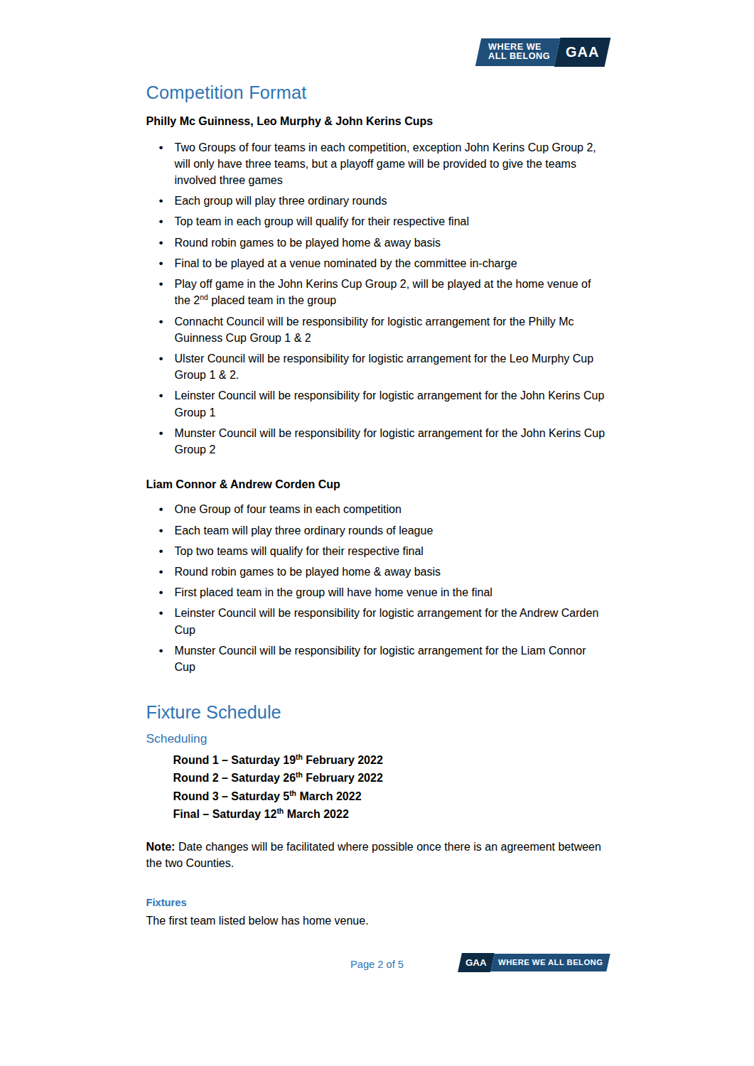WHERE WE
ALL BELONG
GAA
Competition Format
Philly Mc Guinness, Leo Murphy & John Kerins Cups
Two Groups of four teams in each competition, exception John Kerins Cup Group 2, will only have three teams, but a playoff game will be provided to give the teams involved three games
Each group will play three ordinary rounds
Top team in each group will qualify for their respective final
Round robin games to be played home & away basis
Final to be played at a venue nominated by the committee in-charge
Play off game in the John Kerins Cup Group 2, will be played at the home venue of the 2nd placed team in the group
Connacht Council will be responsibility for logistic arrangement for the Philly Mc Guinness Cup Group 1 & 2
Ulster Council will be responsibility for logistic arrangement for the Leo Murphy Cup Group 1 & 2.
Leinster Council will be responsibility for logistic arrangement for the John Kerins Cup Group 1
Munster Council will be responsibility for logistic arrangement for the John Kerins Cup Group 2
Liam Connor & Andrew Corden Cup
One Group of four teams in each competition
Each team will play three ordinary rounds of league
Top two teams will qualify for their respective final
Round robin games to be played home & away basis
First placed team in the group will have home venue in the final
Leinster Council will be responsibility for logistic arrangement for the Andrew Carden Cup
Munster Council will be responsibility for logistic arrangement for the Liam Connor Cup
Fixture Schedule
Scheduling
Round 1 – Saturday 19th February 2022
Round 2 – Saturday 26th February 2022
Round 3 – Saturday 5th March 2022
Final – Saturday 12th March 2022
Note: Date changes will be facilitated where possible once there is an agreement between the two Counties.
Fixtures
The first team listed below has home venue.
Page 2 of 5
GAA
WHERE WE ALL BELONG